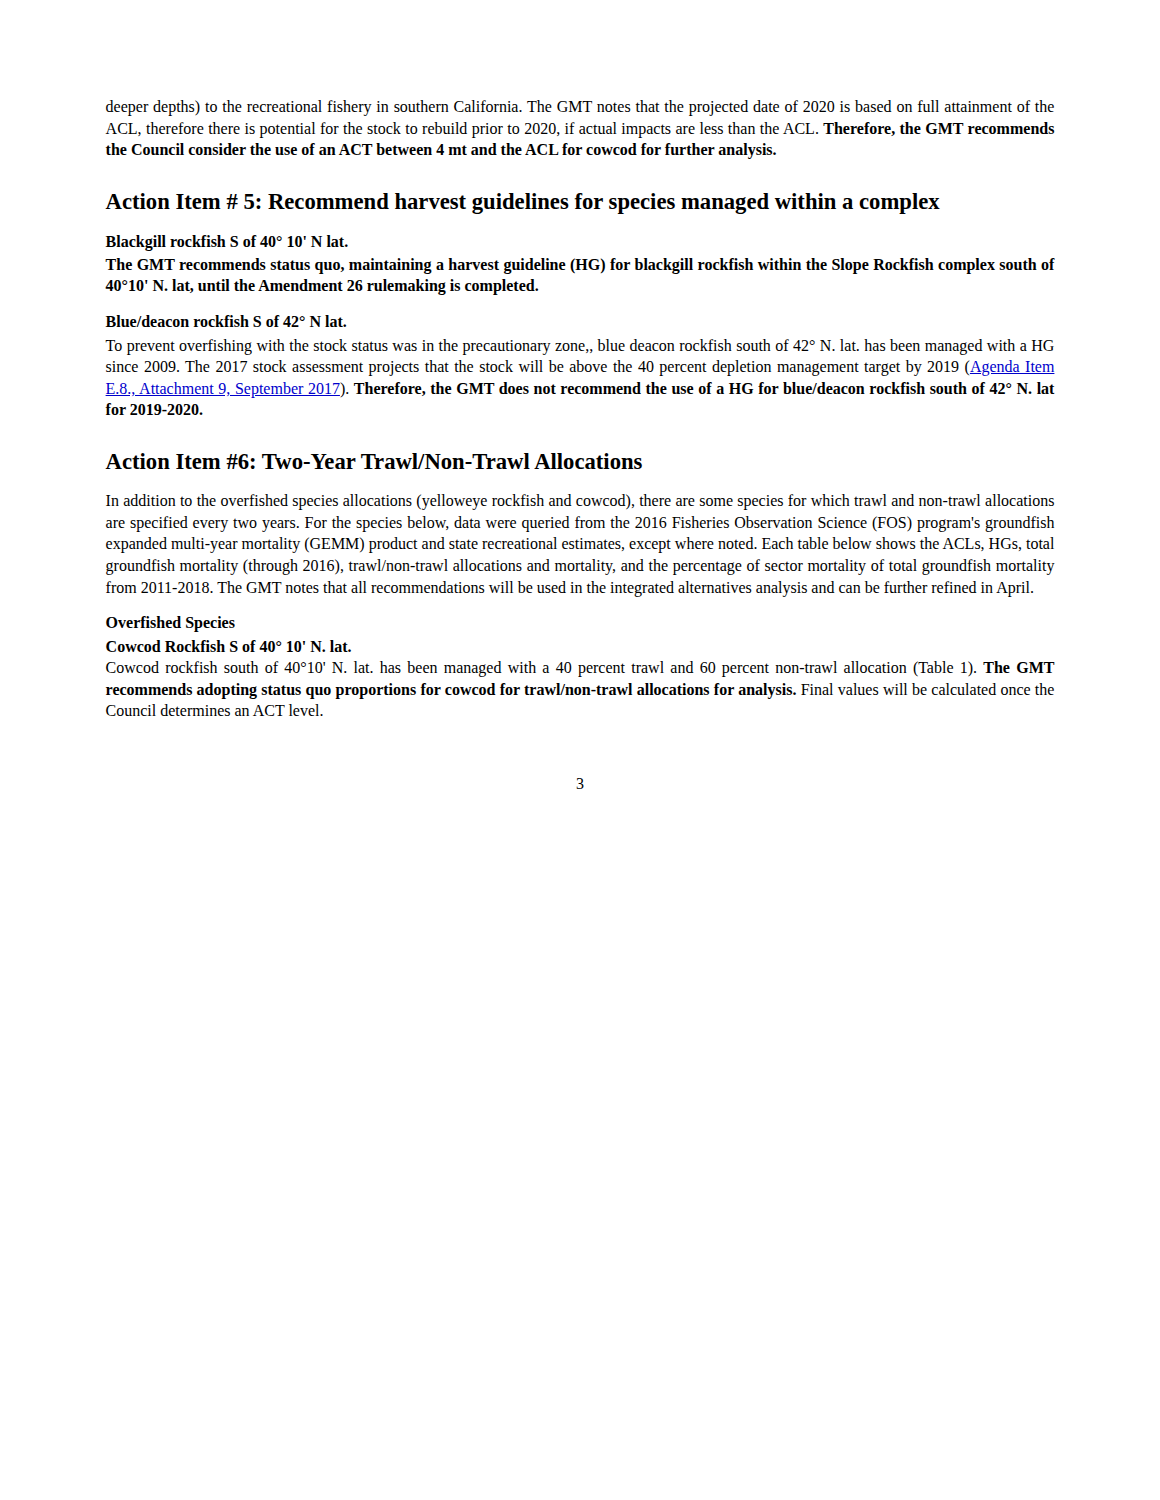deeper depths) to the recreational fishery in southern California. The GMT notes that the projected date of 2020 is based on full attainment of the ACL, therefore there is potential for the stock to rebuild prior to 2020, if actual impacts are less than the ACL. Therefore, the GMT recommends the Council consider the use of an ACT between 4 mt and the ACL for cowcod for further analysis.
Action Item # 5: Recommend harvest guidelines for species managed within a complex
Blackgill rockfish S of 40° 10' N lat.
The GMT recommends status quo, maintaining a harvest guideline (HG) for blackgill rockfish within the Slope Rockfish complex south of 40°10' N. lat, until the Amendment 26 rulemaking is completed.
Blue/deacon rockfish S of 42° N lat.
To prevent overfishing with the stock status was in the precautionary zone,, blue deacon rockfish south of 42° N. lat. has been managed with a HG since 2009. The 2017 stock assessment projects that the stock will be above the 40 percent depletion management target by 2019 (Agenda Item E.8., Attachment 9, September 2017). Therefore, the GMT does not recommend the use of a HG for blue/deacon rockfish south of 42° N. lat for 2019-2020.
Action Item #6: Two-Year Trawl/Non-Trawl Allocations
In addition to the overfished species allocations (yelloweye rockfish and cowcod), there are some species for which trawl and non-trawl allocations are specified every two years. For the species below, data were queried from the 2016 Fisheries Observation Science (FOS) program's groundfish expanded multi-year mortality (GEMM) product and state recreational estimates, except where noted. Each table below shows the ACLs, HGs, total groundfish mortality (through 2016), trawl/non-trawl allocations and mortality, and the percentage of sector mortality of total groundfish mortality from 2011-2018. The GMT notes that all recommendations will be used in the integrated alternatives analysis and can be further refined in April.
Overfished Species
Cowcod Rockfish S of 40° 10' N. lat.
Cowcod rockfish south of 40°10' N. lat. has been managed with a 40 percent trawl and 60 percent non-trawl allocation (Table 1). The GMT recommends adopting status quo proportions for cowcod for trawl/non-trawl allocations for analysis. Final values will be calculated once the Council determines an ACT level.
3